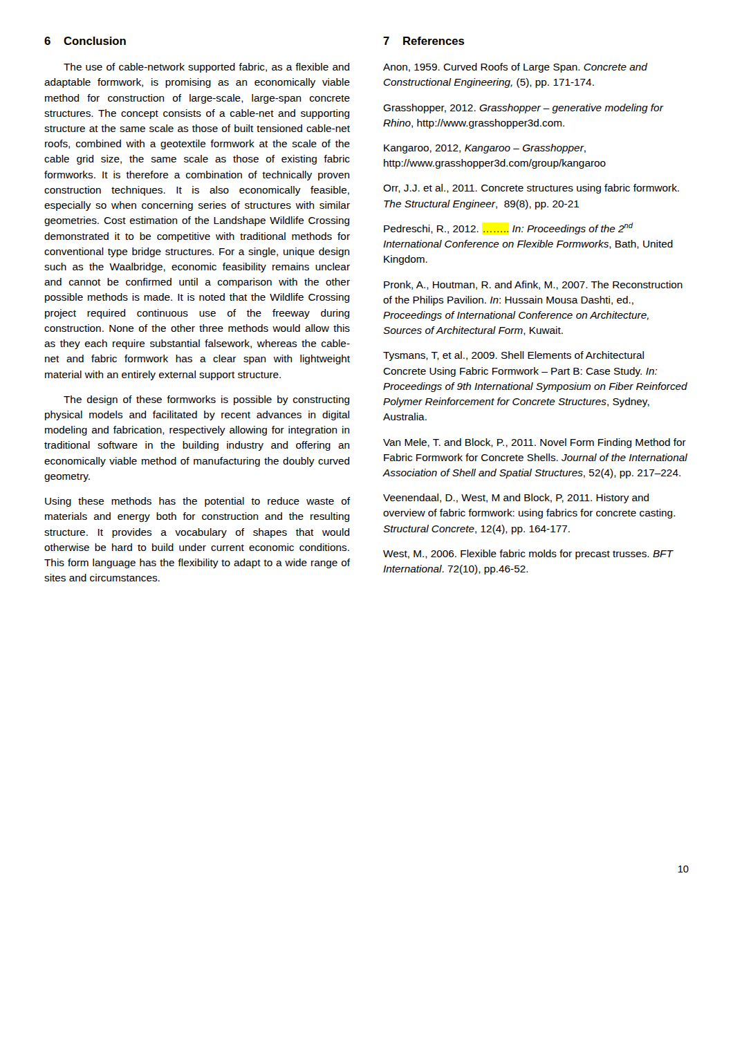6 Conclusion
The use of cable-network supported fabric, as a flexible and adaptable formwork, is promising as an economically viable method for construction of large-scale, large-span concrete structures. The concept consists of a cable-net and supporting structure at the same scale as those of built tensioned cable-net roofs, combined with a geotextile formwork at the scale of the cable grid size, the same scale as those of existing fabric formworks. It is therefore a combination of technically proven construction techniques. It is also economically feasible, especially so when concerning series of structures with similar geometries. Cost estimation of the Landshape Wildlife Crossing demonstrated it to be competitive with traditional methods for conventional type bridge structures. For a single, unique design such as the Waalbridge, economic feasibility remains unclear and cannot be confirmed until a comparison with the other possible methods is made. It is noted that the Wildlife Crossing project required continuous use of the freeway during construction. None of the other three methods would allow this as they each require substantial falsework, whereas the cable-net and fabric formwork has a clear span with lightweight material with an entirely external support structure.
The design of these formworks is possible by constructing physical models and facilitated by recent advances in digital modeling and fabrication, respectively allowing for integration in traditional software in the building industry and offering an economically viable method of manufacturing the doubly curved geometry.
Using these methods has the potential to reduce waste of materials and energy both for construction and the resulting structure. It provides a vocabulary of shapes that would otherwise be hard to build under current economic conditions. This form language has the flexibility to adapt to a wide range of sites and circumstances.
7 References
Anon, 1959. Curved Roofs of Large Span. Concrete and Constructional Engineering, (5), pp. 171-174.
Grasshopper, 2012. Grasshopper – generative modeling for Rhino, http://www.grasshopper3d.com.
Kangaroo, 2012, Kangaroo – Grasshopper, http://www.grasshopper3d.com/group/kangaroo
Orr, J.J. et al., 2011. Concrete structures using fabric formwork. The Structural Engineer, 89(8), pp. 20-21
Pedreschi, R., 2012. …….. In: Proceedings of the 2nd International Conference on Flexible Formworks, Bath, United Kingdom.
Pronk, A., Houtman, R. and Afink, M., 2007. The Reconstruction of the Philips Pavilion. In: Hussain Mousa Dashti, ed., Proceedings of International Conference on Architecture, Sources of Architectural Form, Kuwait.
Tysmans, T, et al., 2009. Shell Elements of Architectural Concrete Using Fabric Formwork – Part B: Case Study. In: Proceedings of 9th International Symposium on Fiber Reinforced Polymer Reinforcement for Concrete Structures, Sydney, Australia.
Van Mele, T. and Block, P., 2011. Novel Form Finding Method for Fabric Formwork for Concrete Shells. Journal of the International Association of Shell and Spatial Structures, 52(4), pp. 217–224.
Veenendaal, D., West, M and Block, P, 2011. History and overview of fabric formwork: using fabrics for concrete casting. Structural Concrete, 12(4), pp. 164-177.
West, M., 2006. Flexible fabric molds for precast trusses. BFT International. 72(10), pp.46-52.
10